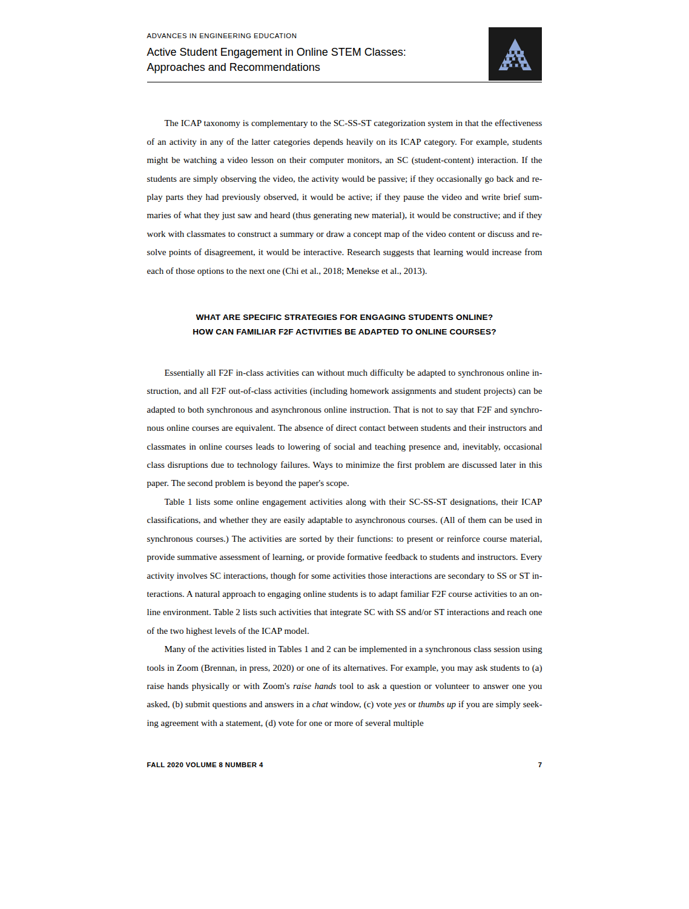Advances in Engineering Education
Active Student Engagement in Online STEM Classes:
Approaches and Recommendations
The ICAP taxonomy is complementary to the SC-SS-ST categorization system in that the effectiveness of an activity in any of the latter categories depends heavily on its ICAP category. For example, students might be watching a video lesson on their computer monitors, an SC (student-content) interaction. If the students are simply observing the video, the activity would be passive; if they occasionally go back and replay parts they had previously observed, it would be active; if they pause the video and write brief summaries of what they just saw and heard (thus generating new material), it would be constructive; and if they work with classmates to construct a summary or draw a concept map of the video content or discuss and resolve points of disagreement, it would be interactive. Research suggests that learning would increase from each of those options to the next one (Chi et al., 2018; Menekse et al., 2013).
What are specific strategies for engaging students online?
How can familiar F2F activities be adapted to online courses?
Essentially all F2F in-class activities can without much difficulty be adapted to synchronous online instruction, and all F2F out-of-class activities (including homework assignments and student projects) can be adapted to both synchronous and asynchronous online instruction. That is not to say that F2F and synchronous online courses are equivalent. The absence of direct contact between students and their instructors and classmates in online courses leads to lowering of social and teaching presence and, inevitably, occasional class disruptions due to technology failures. Ways to minimize the first problem are discussed later in this paper. The second problem is beyond the paper's scope.
Table 1 lists some online engagement activities along with their SC-SS-ST designations, their ICAP classifications, and whether they are easily adaptable to asynchronous courses. (All of them can be used in synchronous courses.) The activities are sorted by their functions: to present or reinforce course material, provide summative assessment of learning, or provide formative feedback to students and instructors. Every activity involves SC interactions, though for some activities those interactions are secondary to SS or ST interactions. A natural approach to engaging online students is to adapt familiar F2F course activities to an online environment. Table 2 lists such activities that integrate SC with SS and/or ST interactions and reach one of the two highest levels of the ICAP model.
Many of the activities listed in Tables 1 and 2 can be implemented in a synchronous class session using tools in Zoom (Brennan, in press, 2020) or one of its alternatives. For example, you may ask students to (a) raise hands physically or with Zoom's raise hands tool to ask a question or volunteer to answer one you asked, (b) submit questions and answers in a chat window, (c) vote yes or thumbs up if you are simply seeking agreement with a statement, (d) vote for one or more of several multiple
Fall 2020 Volume 8 Number 4 7